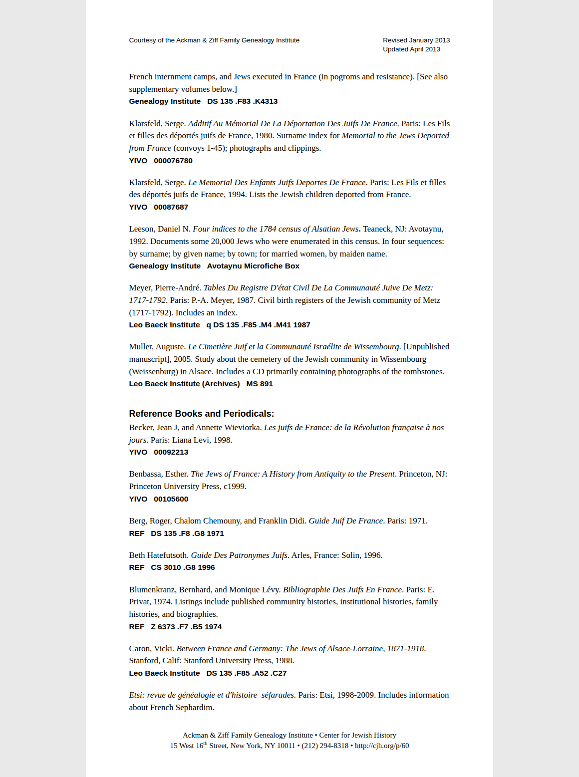Courtesy of the Ackman & Ziff Family Genealogy Institute
Revised January 2013
Updated April 2013
French internment camps, and Jews executed in France (in pogroms and resistance). [See also supplementary volumes below.]
Genealogy Institute DS 135 .F83 .K4313
Klarsfeld, Serge. Additif Au Mémorial De La Déportation Des Juifs De France. Paris: Les Fils et filles des déportés juifs de France, 1980. Surname index for Memorial to the Jews Deported from France (convoys 1-45); photographs and clippings.
YIVO 000076780
Klarsfeld, Serge. Le Memorial Des Enfants Juifs Deportes De France. Paris: Les Fils et filles des déportés juifs de France, 1994. Lists the Jewish children deported from France.
YIVO 00087687
Leeson, Daniel N. Four indices to the 1784 census of Alsatian Jews. Teaneck, NJ: Avotaynu, 1992. Documents some 20,000 Jews who were enumerated in this census. In four sequences: by surname; by given name; by town; for married women, by maiden name.
Genealogy Institute Avotaynu Microfiche Box
Meyer, Pierre-André. Tables Du Registre D'état Civil De La Communauté Juive De Metz: 1717-1792. Paris: P.-A. Meyer, 1987. Civil birth registers of the Jewish community of Metz (1717-1792). Includes an index.
Leo Baeck Institute q DS 135 .F85 .M4 .M41 1987
Muller, Auguste. Le Cimetière Juif et la Communauté Israélite de Wissembourg. [Unpublished manuscript], 2005. Study about the cemetery of the Jewish community in Wissembourg (Weissenburg) in Alsace. Includes a CD primarily containing photographs of the tombstones.
Leo Baeck Institute (Archives) MS 891
Reference Books and Periodicals:
Becker, Jean J, and Annette Wieviorka. Les juifs de France: de la Révolution française à nos jours. Paris: Liana Levi, 1998.
YIVO 00092213
Benbassa, Esther. The Jews of France: A History from Antiquity to the Present. Princeton, NJ: Princeton University Press, c1999.
YIVO 00105600
Berg, Roger, Chalom Chemouny, and Franklin Didi. Guide Juif De France. Paris: 1971.
REF DS 135 .F8 .G8 1971
Beth Hatefutsoth. Guide Des Patronymes Juifs. Arles, France: Solin, 1996.
REF CS 3010 .G8 1996
Blumenkranz, Bernhard, and Monique Lévy. Bibliographie Des Juifs En France. Paris: E. Privat, 1974. Listings include published community histories, institutional histories, family histories, and biographies.
REF Z 6373 .F7 .B5 1974
Caron, Vicki. Between France and Germany: The Jews of Alsace-Lorraine, 1871-1918. Stanford, Calif: Stanford University Press, 1988.
Leo Baeck Institute DS 135 .F85 .A52 .C27
Etsi: revue de généalogie et d'histoire séfarades. Paris: Etsi, 1998-2009. Includes information about French Sephardim.
Ackman & Ziff Family Genealogy Institute • Center for Jewish History
15 West 16th Street, New York, NY 10011 • (212) 294-8318 • http://cjh.org/p/60